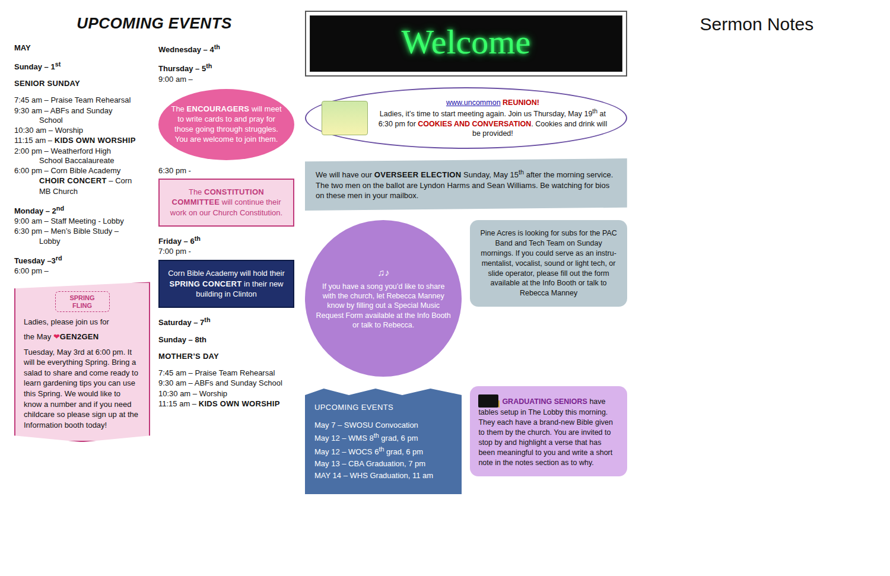UPCOMING EVENTS
MAY
Sunday – 1st
SENIOR SUNDAY
7:45 am – Praise Team Rehearsal
9:30 am – ABFs and Sunday School
10:30 am – Worship
11:15 am – KIDS OWN WORSHIP
2:00 pm – Weatherford High School Baccalaureate
6:00 pm – Corn Bible Academy
CHOIR CONCERT – Corn
MB Church
Monday – 2nd
9:00 am – Staff Meeting - Lobby
6:30 pm – Men’s Bible Study – Lobby
Tuesday –3rd
6:00 pm –
SPRING
FLING
Ladies, please join us for
the May ❤GEN2GEN
Tuesday, May 3rd at 6:00 pm. It will be everything Spring. Bring a salad to share and come ready to learn gardening tips you can use this Spring. We would like to know a number and if you need childcare so please sign up at the Information booth today!
Wednesday – 4th
Thursday – 5th
9:00 am –
The ENCOURAGERS will meet to write cards to and pray for those going through struggles. You are welcome to join them.
6:30 pm -
The CONSTITUTION COMMITTEE will continue their work on our Church Constitution.
Friday – 6th
7:00 pm -
Corn Bible Academy will hold their SPRING CONCERT in their new building in Clinton
Saturday – 7th
Sunday – 8th
MOTHER’S DAY
7:45 am – Praise Team Rehearsal
9:30 am – ABFs and Sunday School
10:30 am – Worship
11:15 am – KIDS OWN WORSHIP
Welcome
www.uncommon REUNION!
Ladies, it’s time to start meeting again. Join us Thursday, May 19th at 6:30 pm for COOKIES AND CONVERSATION. Cookies and drink will be provided!
We will have our OVERSEER ELECTION Sunday, May 15th after the morning service. The two men on the ballot are Lyndon Harms and Sean Williams. Be watching for bios on these men in your mailbox.
♫♪ If you have a song you’d like to share with the church, let Rebecca Manney know by filling out a Special Music Request Form available at the Info Booth or talk to Rebecca.
Pine Acres is looking for subs for the PAC Band and Tech Team on Sunday mornings. If you could serve as an instru-mentalist, vocalist, sound or light tech, or slide operator, please fill out the form available at the Info Booth or talk to Rebecca Manney
UPCOMING EVENTS
May 7 – SWOSU Convocation
May 12 – WMS 8th grad, 6 pm
May 12 – WOCS 6th grad, 6 pm
May 13 – CBA Graduation, 7 pm
MAY 14 – WHS Graduation, 11 am
GRADUATING SENIORS have tables setup in The Lobby this morning. They each have a brand-new Bible given to them by the church. You are invited to stop by and highlight a verse that has been meaningful to you and write a short note in the notes section as to why.
Sermon Notes